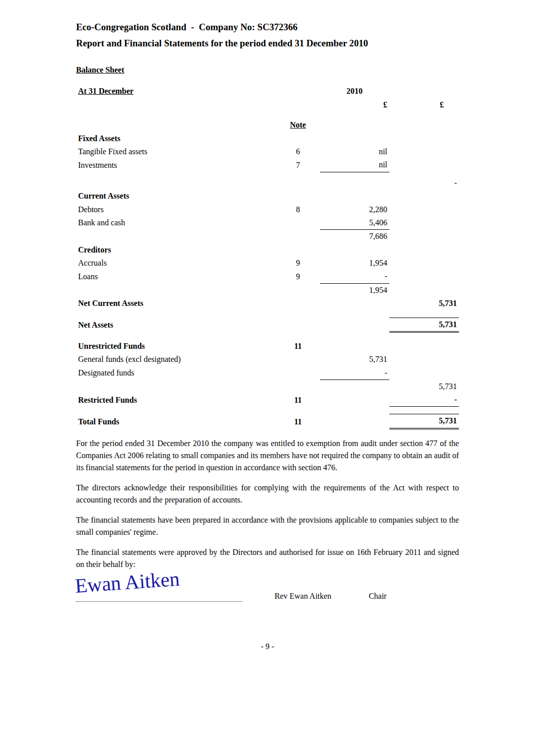Eco-Congregation Scotland - Company No: SC372366
Report and Financial Statements for the period ended 31 December 2010
Balance Sheet
| At 31 December | | 2010 | |
| | | £ | £ |
| | Note | | |
| Fixed Assets | | | |
| Tangible Fixed assets | 6 | nil | |
| Investments | 7 | nil | |
| | | | - |
| Current Assets | | | |
| Debtors | 8 | 2,280 | |
| Bank and cash | | 5,406 | |
| | | 7,686 | |
| Creditors | | | |
| Accruals | 9 | 1,954 | |
| Loans | 9 | - | |
| | | 1,954 | |
| Net Current Assets | | | 5,731 |
| Net Assets | | | 5,731 |
| Unrestricted Funds | 11 | | |
| General funds (excl designated) | | 5,731 | |
| Designated funds | | - | |
| | | | 5,731 |
| Restricted Funds | 11 | | - |
| Total Funds | 11 | | 5,731 |
For the period ended 31 December 2010 the company was entitled to exemption from audit under section 477 of the Companies Act 2006 relating to small companies and its members have not required the company to obtain an audit of its financial statements for the period in question in accordance with section 476.
The directors acknowledge their responsibilities for complying with the requirements of the Act with respect to accounting records and the preparation of accounts.
The financial statements have been prepared in accordance with the provisions applicable to companies subject to the small companies' regime.
The financial statements were approved by the Directors and authorised for issue on 16th February 2011 and signed on their behalf by:
Ewan Aitken Rev Ewan Aitken Chair
- 9 -